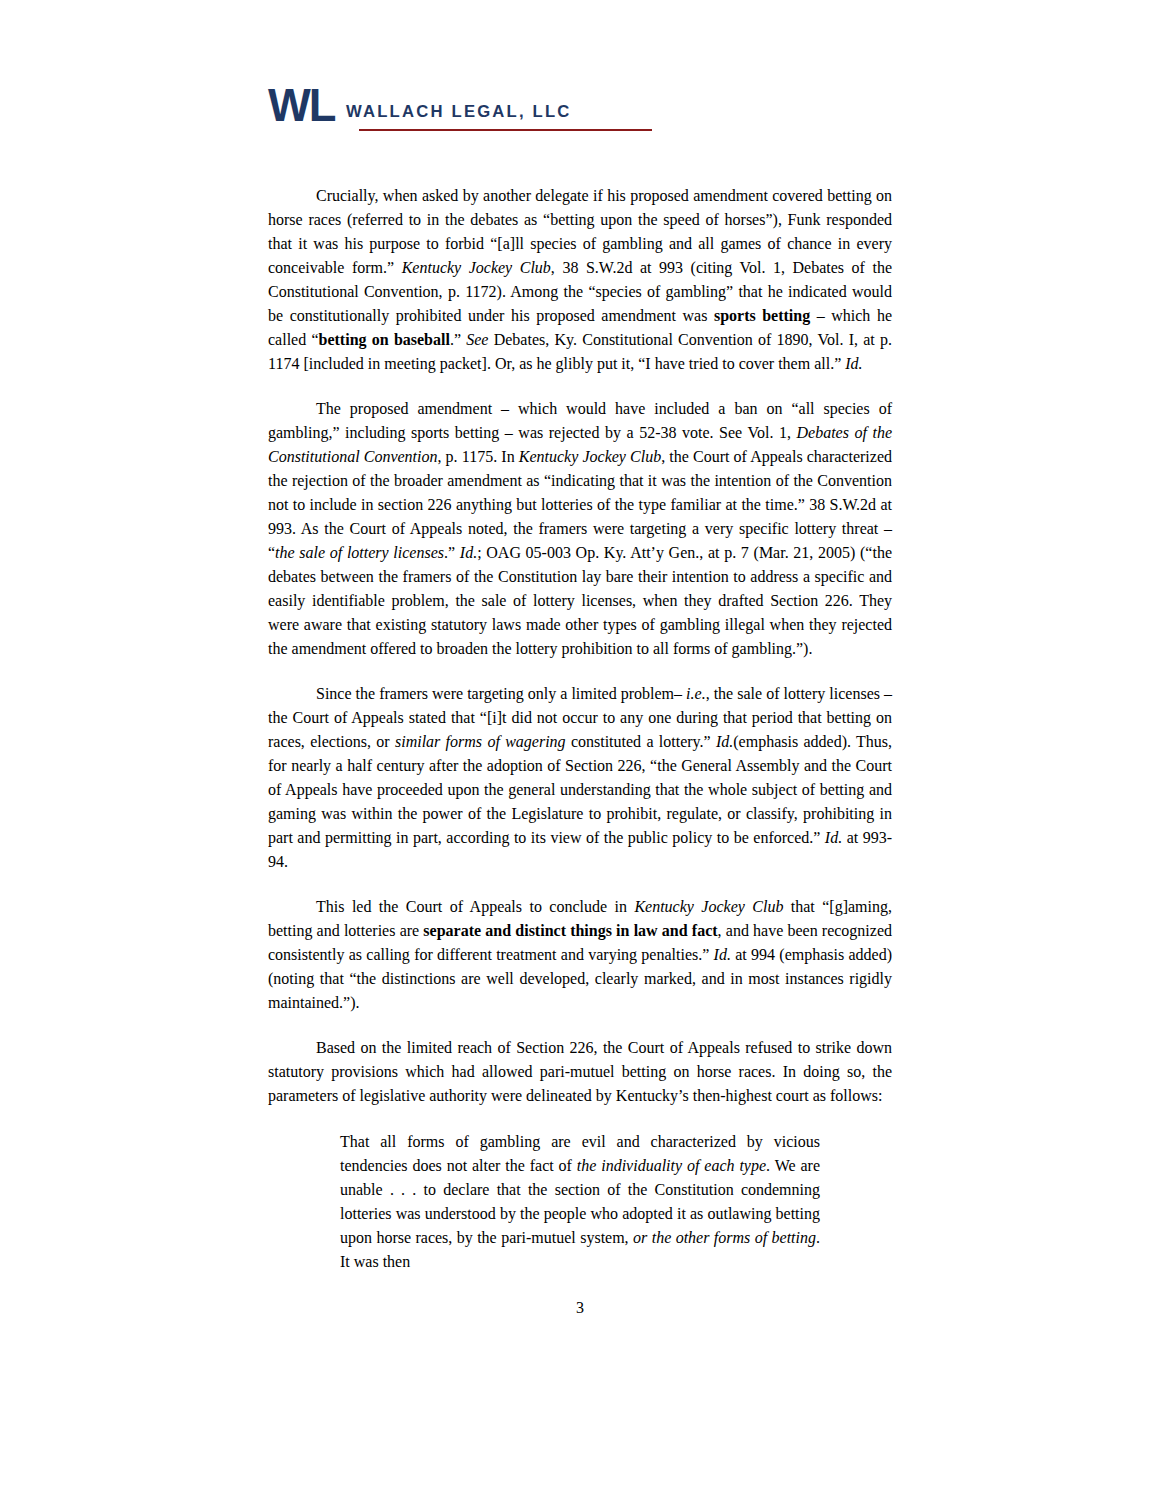WL Wallach Legal, LLC
Crucially, when asked by another delegate if his proposed amendment covered betting on horse races (referred to in the debates as “betting upon the speed of horses”), Funk responded that it was his purpose to forbid “[a]ll species of gambling and all games of chance in every conceivable form.” Kentucky Jockey Club, 38 S.W.2d at 993 (citing Vol. 1, Debates of the Constitutional Convention, p. 1172). Among the “species of gambling” that he indicated would be constitutionally prohibited under his proposed amendment was sports betting – which he called “betting on baseball.” See Debates, Ky. Constitutional Convention of 1890, Vol. I, at p. 1174 [included in meeting packet]. Or, as he glibly put it, “I have tried to cover them all.” Id.
The proposed amendment – which would have included a ban on “all species of gambling,” including sports betting – was rejected by a 52-38 vote. See Vol. 1, Debates of the Constitutional Convention, p. 1175. In Kentucky Jockey Club, the Court of Appeals characterized the rejection of the broader amendment as “indicating that it was the intention of the Convention not to include in section 226 anything but lotteries of the type familiar at the time.” 38 S.W.2d at 993. As the Court of Appeals noted, the framers were targeting a very specific lottery threat – “the sale of lottery licenses.” Id.; OAG 05-003 Op. Ky. Att’y Gen., at p. 7 (Mar. 21, 2005) (“the debates between the framers of the Constitution lay bare their intention to address a specific and easily identifiable problem, the sale of lottery licenses, when they drafted Section 226. They were aware that existing statutory laws made other types of gambling illegal when they rejected the amendment offered to broaden the lottery prohibition to all forms of gambling.”).
Since the framers were targeting only a limited problem– i.e., the sale of lottery licenses – the Court of Appeals stated that “[i]t did not occur to any one during that period that betting on races, elections, or similar forms of wagering constituted a lottery.” Id.(emphasis added). Thus, for nearly a half century after the adoption of Section 226, “the General Assembly and the Court of Appeals have proceeded upon the general understanding that the whole subject of betting and gaming was within the power of the Legislature to prohibit, regulate, or classify, prohibiting in part and permitting in part, according to its view of the public policy to be enforced.” Id. at 993-94.
This led the Court of Appeals to conclude in Kentucky Jockey Club that “[g]aming, betting and lotteries are separate and distinct things in law and fact, and have been recognized consistently as calling for different treatment and varying penalties.” Id. at 994 (emphasis added) (noting that “the distinctions are well developed, clearly marked, and in most instances rigidly maintained.”).
Based on the limited reach of Section 226, the Court of Appeals refused to strike down statutory provisions which had allowed pari-mutuel betting on horse races. In doing so, the parameters of legislative authority were delineated by Kentucky’s then-highest court as follows:
That all forms of gambling are evil and characterized by vicious tendencies does not alter the fact of the individuality of each type. We are unable . . . to declare that the section of the Constitution condemning lotteries was understood by the people who adopted it as outlawing betting upon horse races, by the pari-mutuel system, or the other forms of betting. It was then
3